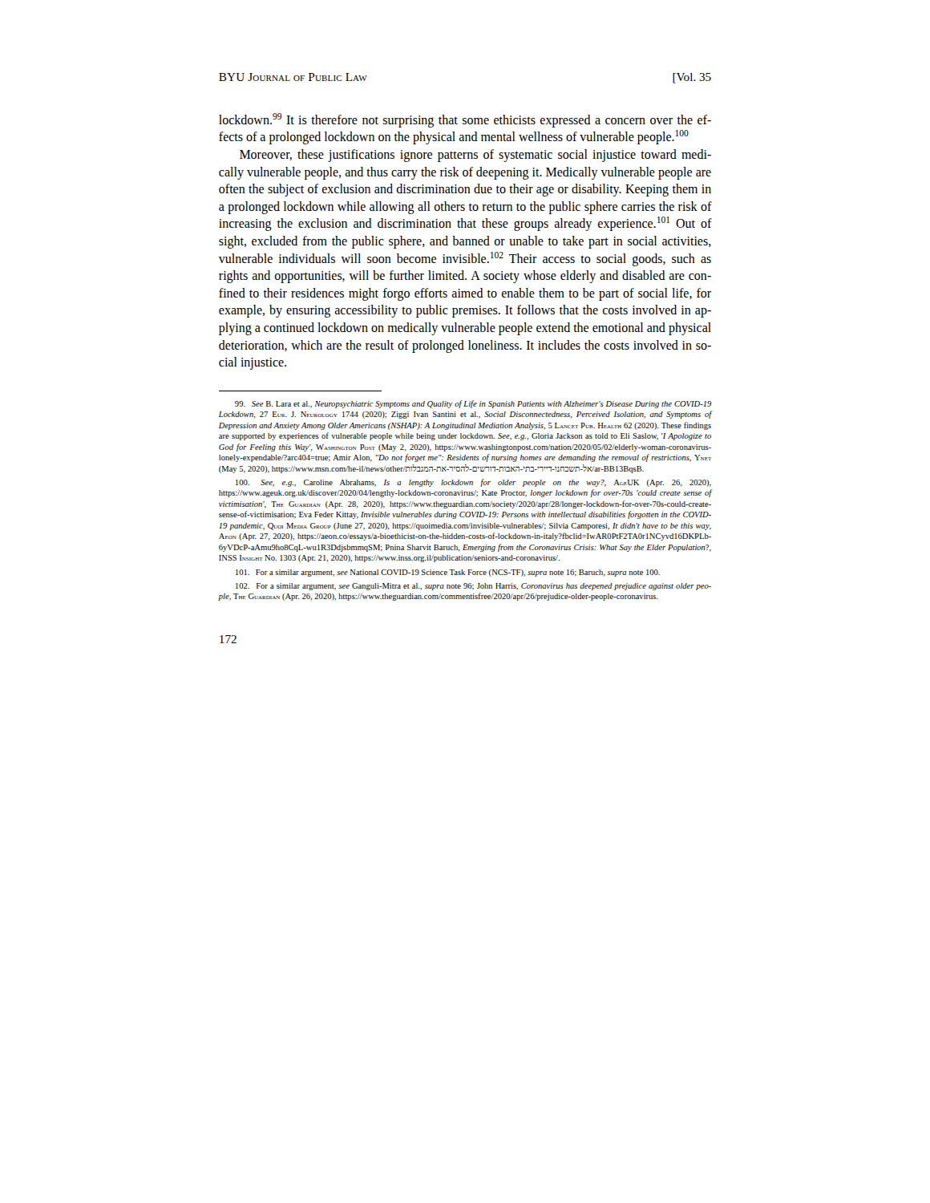BYU Journal of Public Law [Vol. 35
lockdown.99 It is therefore not surprising that some ethicists expressed a concern over the effects of a prolonged lockdown on the physical and mental wellness of vulnerable people.100
Moreover, these justifications ignore patterns of systematic social injustice toward medically vulnerable people, and thus carry the risk of deepening it. Medically vulnerable people are often the subject of exclusion and discrimination due to their age or disability. Keeping them in a prolonged lockdown while allowing all others to return to the public sphere carries the risk of increasing the exclusion and discrimination that these groups already experience.101 Out of sight, excluded from the public sphere, and banned or unable to take part in social activities, vulnerable individuals will soon become invisible.102 Their access to social goods, such as rights and opportunities, will be further limited. A society whose elderly and disabled are confined to their residences might forgo efforts aimed to enable them to be part of social life, for example, by ensuring accessibility to public premises. It follows that the costs involved in applying a continued lockdown on medically vulnerable people extend the emotional and physical deterioration, which are the result of prolonged loneliness. It includes the costs involved in social injustice.
99. See B. Lara et al., Neuropsychiatric Symptoms and Quality of Life in Spanish Patients with Alzheimer's Disease During the COVID-19 Lockdown, 27 Eur. J. Neurology 1744 (2020); Ziggi Ivan Santini et al., Social Disconnectedness, Perceived Isolation, and Symptoms of Depression and Anxiety Among Older Americans (NSHAP): A Longitudinal Mediation Analysis, 5 Lancet Pub. Health 62 (2020). These findings are supported by experiences of vulnerable people while being under lockdown. See, e.g., Gloria Jackson as told to Eli Saslow, 'I Apologize to God for Feeling this Way', Washington Post (May 2, 2020), https://www.washingtonpost.com/nation/2020/05/02/elderly-woman-coronavirus-lonely-expendable/?arc404=true; Amir Alon, "Do not forget me": Residents of nursing homes are demanding the removal of restrictions, Ynet (May 5, 2020), https://www.msn.com/he-il/news/other/אל-תשכחנו-דיירי-בתי-האבות-דורשים-להסיר-את-המגבלות/ar-BB13BqsB.
100. See, e.g., Caroline Abrahams, Is a lengthy lockdown for older people on the way?, AgeUK (Apr. 26, 2020), https://www.ageuk.org.uk/discover/2020/04/lengthy-lockdown-coronavirus/; Kate Proctor, longer lockdown for over-70s 'could create sense of victimisation', The Guardian (Apr. 28, 2020), https://www.theguardian.com/society/2020/apr/28/longer-lockdown-for-over-70s-could-create-sense-of-victimisation; Eva Feder Kittay, Invisible vulnerables during COVID-19: Persons with intellectual disabilities forgotten in the COVID-19 pandemic, Quoi Media Group (June 27, 2020), https://quoimedia.com/invisible-vulnerables/; Silvia Camporesi, It didn't have to be this way, Aeon (Apr. 27, 2020), https://aeon.co/essays/a-bioethicist-on-the-hidden-costs-of-lockdown-in-italy?fbclid=IwAR0PtF2TA0r1NCyvd16DKPLb-6yVDcP-aAmu9ho8CqL-wu1R3DdjsbmmqSM; Pnina Sharvit Baruch, Emerging from the Coronavirus Crisis: What Say the Elder Population?, INSS Insight No. 1303 (Apr. 21, 2020), https://www.inss.org.il/publication/seniors-and-coronavirus/.
101. For a similar argument, see National COVID-19 Science Task Force (NCS-TF), supra note 16; Baruch, supra note 100.
102. For a similar argument, see Ganguli-Mitra et al., supra note 96; John Harris, Coronavirus has deepened prejudice against older people, The Guardian (Apr. 26, 2020), https://www.theguardian.com/commentisfree/2020/apr/26/prejudice-older-people-coronavirus.
172